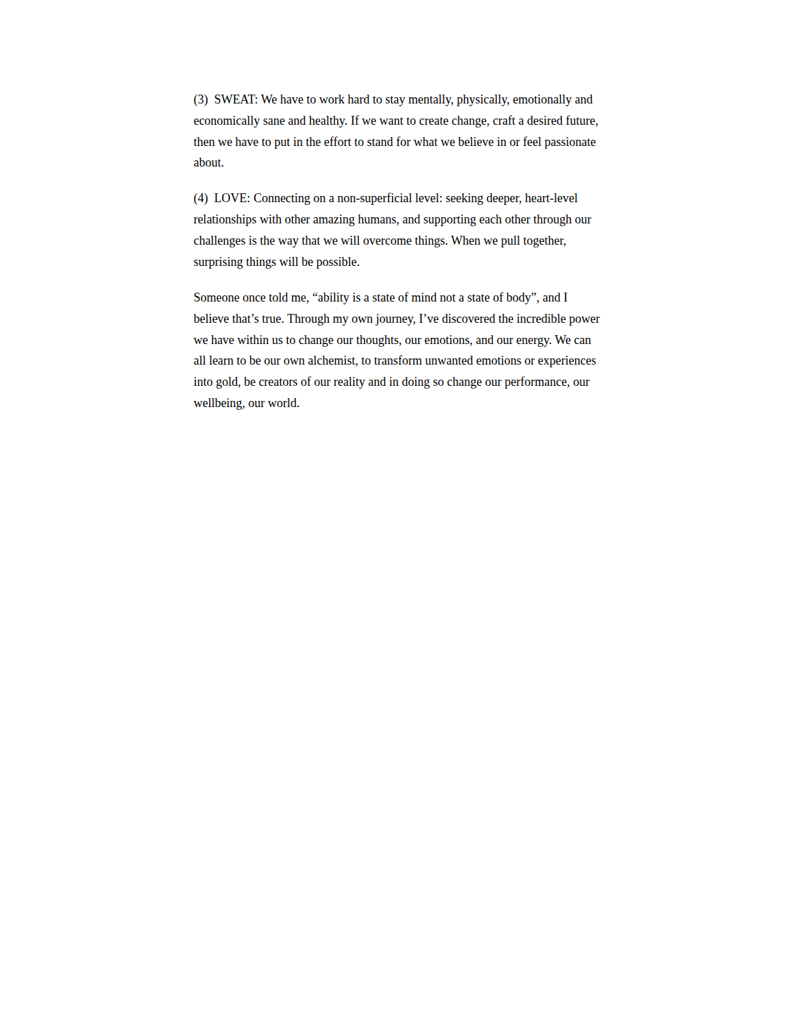(3) SWEAT: We have to work hard to stay mentally, physically, emotionally and economically sane and healthy. If we want to create change, craft a desired future, then we have to put in the effort to stand for what we believe in or feel passionate about.
(4) LOVE: Connecting on a non-superficial level: seeking deeper, heart-level relationships with other amazing humans, and supporting each other through our challenges is the way that we will overcome things. When we pull together, surprising things will be possible.
Someone once told me, “ability is a state of mind not a state of body”, and I believe that’s true. Through my own journey, I’ve discovered the incredible power we have within us to change our thoughts, our emotions, and our energy. We can all learn to be our own alchemist, to transform unwanted emotions or experiences into gold, be creators of our reality and in doing so change our performance, our wellbeing, our world.